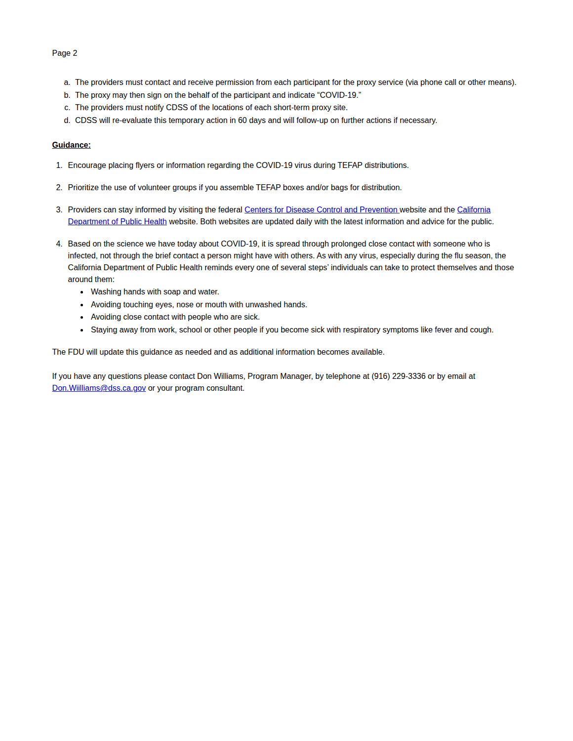Page 2
The providers must contact and receive permission from each participant for the proxy service (via phone call or other means).
The proxy may then sign on the behalf of the participant and indicate “COVID-19.”
The providers must notify CDSS of the locations of each short-term proxy site.
CDSS will re-evaluate this temporary action in 60 days and will follow-up on further actions if necessary.
Guidance:
Encourage placing flyers or information regarding the COVID-19 virus during TEFAP distributions.
Prioritize the use of volunteer groups if you assemble TEFAP boxes and/or bags for distribution.
Providers can stay informed by visiting the federal Centers for Disease Control and Prevention website and the California Department of Public Health website. Both websites are updated daily with the latest information and advice for the public.
Based on the science we have today about COVID-19, it is spread through prolonged close contact with someone who is infected, not through the brief contact a person might have with others. As with any virus, especially during the flu season, the California Department of Public Health reminds every one of several steps’ individuals can take to protect themselves and those around them:
Washing hands with soap and water.
Avoiding touching eyes, nose or mouth with unwashed hands.
Avoiding close contact with people who are sick.
Staying away from work, school or other people if you become sick with respiratory symptoms like fever and cough.
The FDU will update this guidance as needed and as additional information becomes available.
If you have any questions please contact Don Williams, Program Manager, by telephone at (916) 229-3336 or by email at Don.Wiilliams@dss.ca.gov or your program consultant.